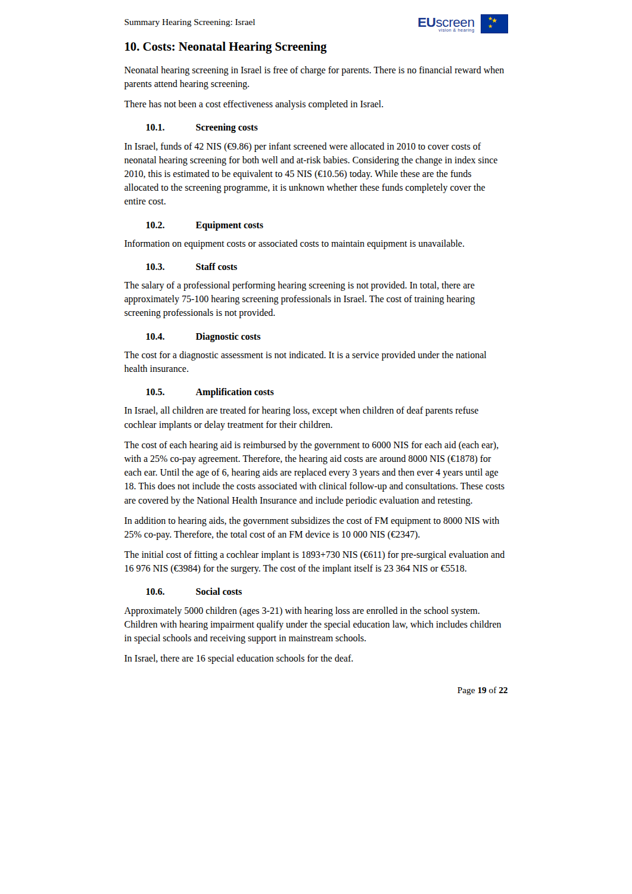Summary Hearing Screening: Israel
EU screen vision & hearing
10. Costs: Neonatal Hearing Screening
Neonatal hearing screening in Israel is free of charge for parents. There is no financial reward when parents attend hearing screening.
There has not been a cost effectiveness analysis completed in Israel.
10.1. Screening costs
In Israel, funds of 42 NIS (€9.86) per infant screened were allocated in 2010 to cover costs of neonatal hearing screening for both well and at-risk babies. Considering the change in index since 2010, this is estimated to be equivalent to 45 NIS (€10.56) today. While these are the funds allocated to the screening programme, it is unknown whether these funds completely cover the entire cost.
10.2. Equipment costs
Information on equipment costs or associated costs to maintain equipment is unavailable.
10.3. Staff costs
The salary of a professional performing hearing screening is not provided. In total, there are approximately 75-100 hearing screening professionals in Israel. The cost of training hearing screening professionals is not provided.
10.4. Diagnostic costs
The cost for a diagnostic assessment is not indicated. It is a service provided under the national health insurance.
10.5. Amplification costs
In Israel, all children are treated for hearing loss, except when children of deaf parents refuse cochlear implants or delay treatment for their children.
The cost of each hearing aid is reimbursed by the government to 6000 NIS for each aid (each ear), with a 25% co-pay agreement. Therefore, the hearing aid costs are around 8000 NIS (€1878) for each ear. Until the age of 6, hearing aids are replaced every 3 years and then ever 4 years until age 18. This does not include the costs associated with clinical follow-up and consultations. These costs are covered by the National Health Insurance and include periodic evaluation and retesting.
In addition to hearing aids, the government subsidizes the cost of FM equipment to 8000 NIS with 25% co-pay. Therefore, the total cost of an FM device is 10 000 NIS (€2347).
The initial cost of fitting a cochlear implant is 1893+730 NIS (€611) for pre-surgical evaluation and 16 976 NIS (€3984) for the surgery. The cost of the implant itself is 23 364 NIS or €5518.
10.6. Social costs
Approximately 5000 children (ages 3-21) with hearing loss are enrolled in the school system. Children with hearing impairment qualify under the special education law, which includes children in special schools and receiving support in mainstream schools.
In Israel, there are 16 special education schools for the deaf.
Page 19 of 22